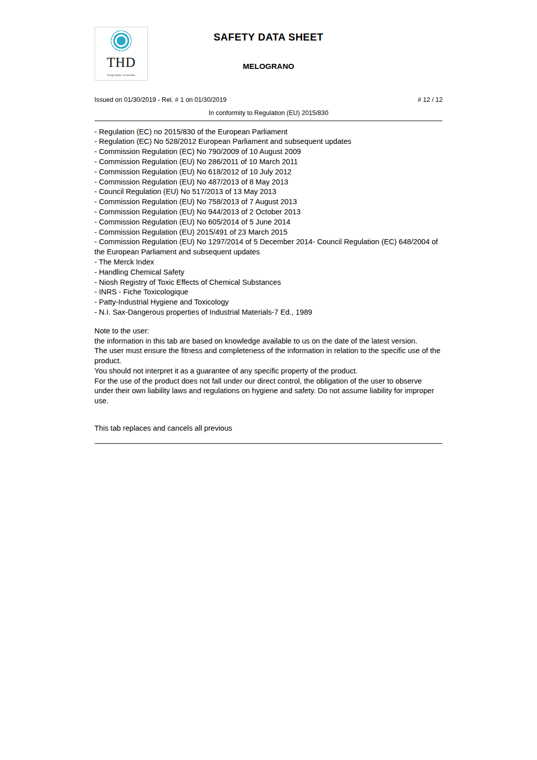THD
fragranze d'arredo
SAFETY DATA SHEET
MELOGRANO
Issued on 01/30/2019 - Rel. # 1 on 01/30/2019
# 12 / 12
In conformity to Regulation (EU) 2015/830
- Regulation (EC) no 2015/830 of the European Parliament
- Regulation (EC) No 528/2012 European Parliament and subsequent updates
- Commission Regulation (EC) No 790/2009 of 10 August 2009
- Commission Regulation (EU) No 286/2011 of 10 March 2011
- Commission Regulation (EU) No 618/2012 of 10 July 2012
- Commission Regulation (EU) No 487/2013 of 8 May 2013
- Council Regulation (EU) No 517/2013 of 13 May 2013
- Commission Regulation (EU) No 758/2013 of 7 August 2013
- Commission Regulation (EU) No 944/2013 of 2 October 2013
- Commission Regulation (EU) No 605/2014 of 5 June 2014
- Commission Regulation (EU) 2015/491 of 23 March 2015
- Commission Regulation (EU) No 1297/2014 of 5 December 2014- Council Regulation (EC) 648/2004 of the European Parliament and subsequent updates
- The Merck Index
- Handling Chemical Safety
- Niosh Registry of Toxic Effects of Chemical Substances
- INRS - Fiche Toxicologique
- Patty-Industrial Hygiene and Toxicology
- N.I. Sax-Dangerous properties of Industrial Materials-7 Ed., 1989
Note to the user:
the information in this tab are based on knowledge available to us on the date of the latest version.
The user must ensure the fitness and completeness of the information in relation to the specific use of the product.
You should not interpret it as a guarantee of any specific property of the product.
For the use of the product does not fall under our direct control, the obligation of the user to observe under their own liability laws and regulations on hygiene and safety. Do not assume liability for improper use.
This tab replaces and cancels all previous